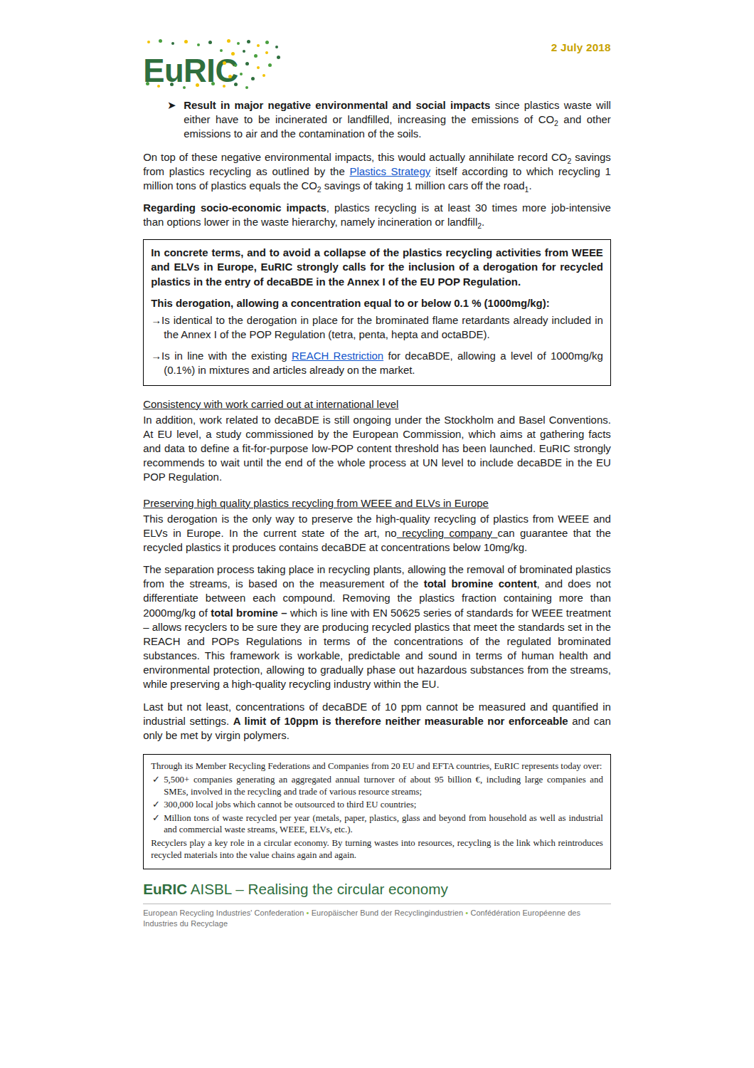2 July 2018
EuRIC
➤
Result in major negative environmental and social impacts since plastics waste will either have to be incinerated or landfilled, increasing the emissions of CO2 and other emissions to air and the contamination of the soils.
On top of these negative environmental impacts, this would actually annihilate record CO2 savings from plastics recycling as outlined by the Plastics Strategy itself according to which recycling 1 million tons of plastics equals the CO2 savings of taking 1 million cars off the road1.
Regarding socio-economic impacts, plastics recycling is at least 30 times more job-intensive than options lower in the waste hierarchy, namely incineration or landfill2.
In concrete terms, and to avoid a collapse of the plastics recycling activities from WEEE and ELVs in Europe, EuRIC strongly calls for the inclusion of a derogation for recycled plastics in the entry of decaBDE in the Annex I of the EU POP Regulation.
This derogation, allowing a concentration equal to or below 0.1 % (1000mg/kg):
→Is identical to the derogation in place for the brominated flame retardants already included in the Annex I of the POP Regulation (tetra, penta, hepta and octaBDE).
→Is in line with the existing REACH Restriction for decaBDE, allowing a level of 1000mg/kg (0.1%) in mixtures and articles already on the market.
Consistency with work carried out at international level
In addition, work related to decaBDE is still ongoing under the Stockholm and Basel Conventions. At EU level, a study commissioned by the European Commission, which aims at gathering facts and data to define a fit-for-purpose low-POP content threshold has been launched. EuRIC strongly recommends to wait until the end of the whole process at UN level to include decaBDE in the EU POP Regulation.
Preserving high quality plastics recycling from WEEE and ELVs in Europe
This derogation is the only way to preserve the high-quality recycling of plastics from WEEE and ELVs in Europe. In the current state of the art, no recycling company can guarantee that the recycled plastics it produces contains decaBDE at concentrations below 10mg/kg.
The separation process taking place in recycling plants, allowing the removal of brominated plastics from the streams, is based on the measurement of the total bromine content, and does not differentiate between each compound. Removing the plastics fraction containing more than 2000mg/kg of total bromine – which is line with EN 50625 series of standards for WEEE treatment – allows recyclers to be sure they are producing recycled plastics that meet the standards set in the REACH and POPs Regulations in terms of the concentrations of the regulated brominated substances. This framework is workable, predictable and sound in terms of human health and environmental protection, allowing to gradually phase out hazardous substances from the streams, while preserving a high-quality recycling industry within the EU.
Last but not least, concentrations of decaBDE of 10 ppm cannot be measured and quantified in industrial settings. A limit of 10ppm is therefore neither measurable nor enforceable and can only be met by virgin polymers.
Through its Member Recycling Federations and Companies from 20 EU and EFTA countries, EuRIC represents today over:
5,500+ companies generating an aggregated annual turnover of about 95 billion €, including large companies and SMEs, involved in the recycling and trade of various resource streams;
300,000 local jobs which cannot be outsourced to third EU countries;
Million tons of waste recycled per year (metals, paper, plastics, glass and beyond from household as well as industrial and commercial waste streams, WEEE, ELVs, etc.).
Recyclers play a key role in a circular economy. By turning wastes into resources, recycling is the link which reintroduces recycled materials into the value chains again and again.
EuRIC AISBL – Realising the circular economy
European Recycling Industries' Confederation • Europäischer Bund der Recyclingindustrien • Confédération Européenne des Industries du Recyclage